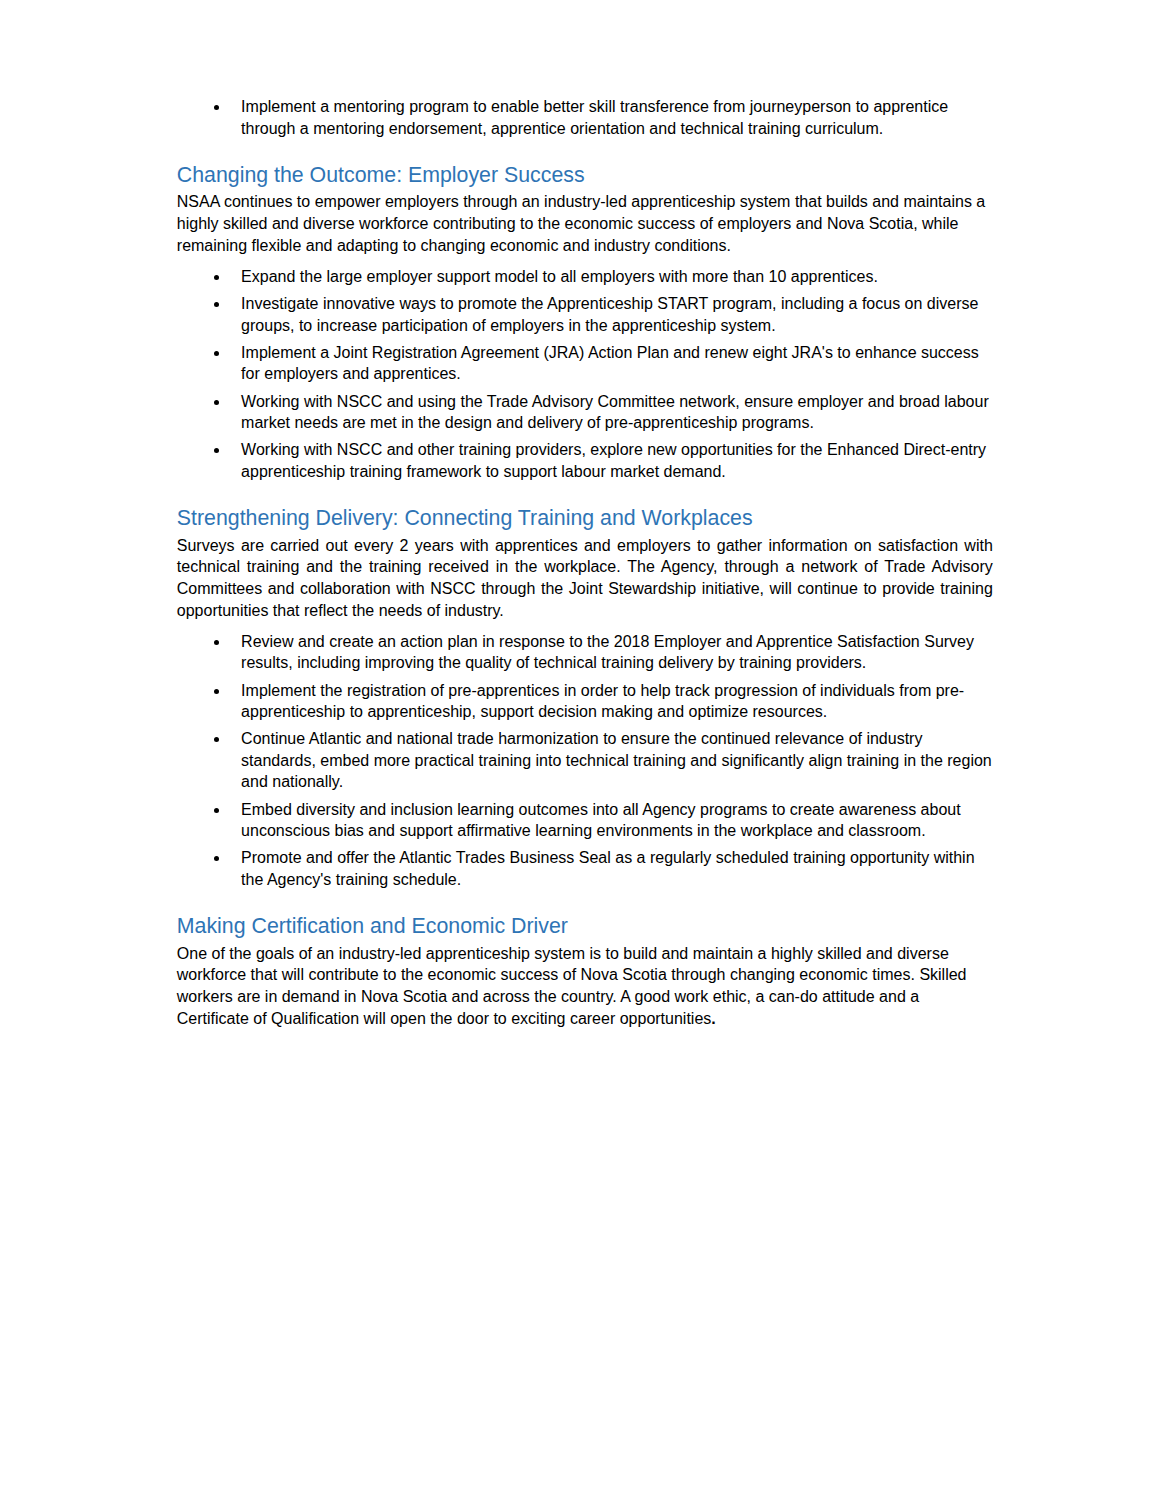Implement a mentoring program to enable better skill transference from journeyperson to apprentice through a mentoring endorsement, apprentice orientation and technical training curriculum.
Changing the Outcome: Employer Success
NSAA continues to empower employers through an industry-led apprenticeship system that builds and maintains a highly skilled and diverse workforce contributing to the economic success of employers and Nova Scotia, while remaining flexible and adapting to changing economic and industry conditions.
Expand the large employer support model to all employers with more than 10 apprentices.
Investigate innovative ways to promote the Apprenticeship START program, including a focus on diverse groups, to increase participation of employers in the apprenticeship system.
Implement a Joint Registration Agreement (JRA) Action Plan and renew eight JRA's to enhance success for employers and apprentices.
Working with NSCC and using the Trade Advisory Committee network, ensure employer and broad labour market needs are met in the design and delivery of pre-apprenticeship programs.
Working with NSCC and other training providers, explore new opportunities for the Enhanced Direct-entry apprenticeship training framework to support labour market demand.
Strengthening Delivery: Connecting Training and Workplaces
Surveys are carried out every 2 years with apprentices and employers to gather information on satisfaction with technical training and the training received in the workplace. The Agency, through a network of Trade Advisory Committees and collaboration with NSCC through the Joint Stewardship initiative, will continue to provide training opportunities that reflect the needs of industry.
Review and create an action plan in response to the 2018 Employer and Apprentice Satisfaction Survey results, including improving the quality of technical training delivery by training providers.
Implement the registration of pre-apprentices in order to help track progression of individuals from pre-apprenticeship to apprenticeship, support decision making and optimize resources.
Continue Atlantic and national trade harmonization to ensure the continued relevance of industry standards, embed more practical training into technical training and significantly align training in the region and nationally.
Embed diversity and inclusion learning outcomes into all Agency programs to create awareness about unconscious bias and support affirmative learning environments in the workplace and classroom.
Promote and offer the Atlantic Trades Business Seal as a regularly scheduled training opportunity within the Agency's training schedule.
Making Certification and Economic Driver
One of the goals of an industry-led apprenticeship system is to build and maintain a highly skilled and diverse workforce that will contribute to the economic success of Nova Scotia through changing economic times. Skilled workers are in demand in Nova Scotia and across the country. A good work ethic, a can-do attitude and a Certificate of Qualification will open the door to exciting career opportunities.